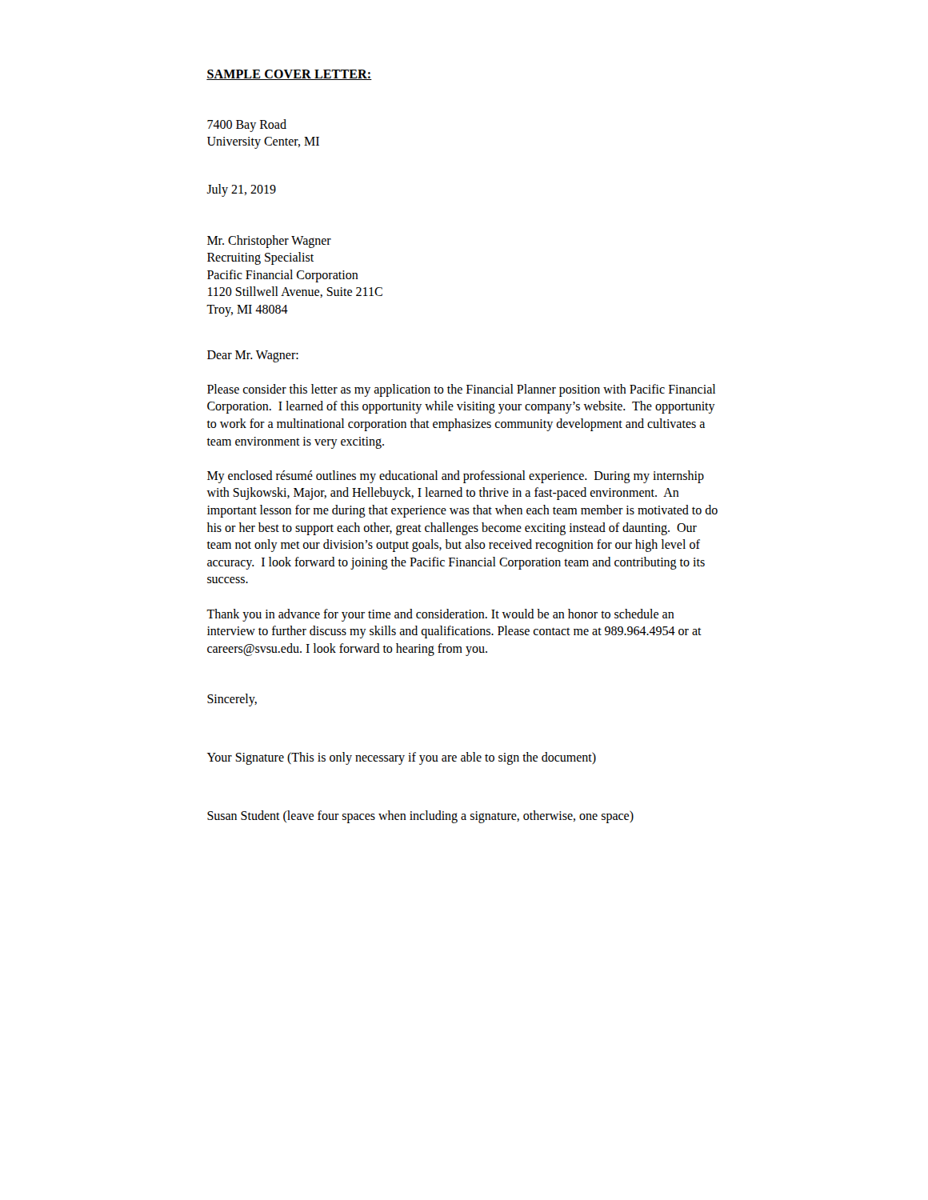Sample Cover Letter:
7400 Bay Road
University Center, MI
July 21, 2019
Mr. Christopher Wagner
Recruiting Specialist
Pacific Financial Corporation
1120 Stillwell Avenue, Suite 211C
Troy, MI 48084
Dear Mr. Wagner:
Please consider this letter as my application to the Financial Planner position with Pacific Financial Corporation. I learned of this opportunity while visiting your company’s website. The opportunity to work for a multinational corporation that emphasizes community development and cultivates a team environment is very exciting.
My enclosed résumé outlines my educational and professional experience. During my internship with Sujkowski, Major, and Hellebuyck, I learned to thrive in a fast-paced environment. An important lesson for me during that experience was that when each team member is motivated to do his or her best to support each other, great challenges become exciting instead of daunting. Our team not only met our division’s output goals, but also received recognition for our high level of accuracy. I look forward to joining the Pacific Financial Corporation team and contributing to its success.
Thank you in advance for your time and consideration. It would be an honor to schedule an interview to further discuss my skills and qualifications. Please contact me at 989.964.4954 or at careers@svsu.edu. I look forward to hearing from you.
Sincerely,
Your Signature (This is only necessary if you are able to sign the document)
Susan Student (leave four spaces when including a signature, otherwise, one space)